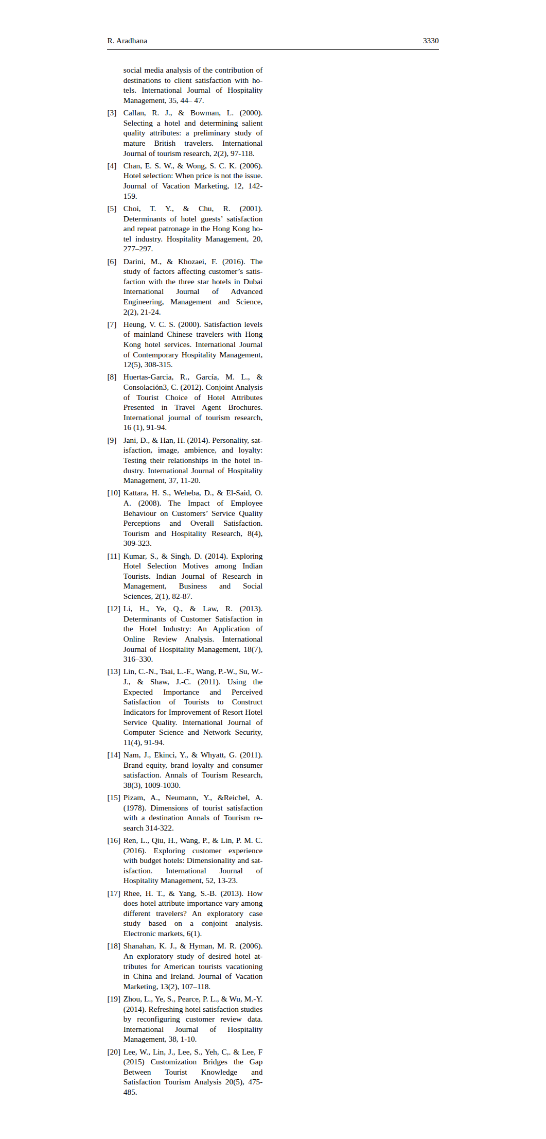R. Aradhana 3330
social media analysis of the contribution of destinations to client satisfaction with hotels. International Journal of Hospitality Management, 35, 44– 47.
[3] Callan, R. J., & Bowman, L. (2000). Selecting a hotel and determining salient quality attributes: a preliminary study of mature British travelers. International Journal of tourism research, 2(2), 97-118.
[4] Chan, E. S. W., & Wong, S. C. K. (2006). Hotel selection: When price is not the issue. Journal of Vacation Marketing, 12, 142-159.
[5] Choi, T. Y., & Chu, R. (2001). Determinants of hotel guests’ satisfaction and repeat patronage in the Hong Kong hotel industry. Hospitality Management, 20, 277–297.
[6] Darini, M., & Khozaei, F. (2016). The study of factors affecting customer’s satisfaction with the three star hotels in Dubai International Journal of Advanced Engineering, Management and Science, 2(2), 21-24.
[7] Heung, V. C. S. (2000). Satisfaction levels of mainland Chinese travelers with Hong Kong hotel services. International Journal of Contemporary Hospitality Management, 12(5), 308-315.
[8] Huertas-Garcia, R., García, M. L., & Consolación3, C. (2012). Conjoint Analysis of Tourist Choice of Hotel Attributes Presented in Travel Agent Brochures. International journal of tourism research, 16 (1), 91-94.
[9] Jani, D., & Han, H. (2014). Personality, satisfaction, image, ambience, and loyalty: Testing their relationships in the hotel industry. International Journal of Hospitality Management, 37, 11-20.
[10] Kattara, H. S., Weheba, D., & El-Said, O. A. (2008). The Impact of Employee Behaviour on Customers’ Service Quality Perceptions and Overall Satisfaction. Tourism and Hospitality Research, 8(4), 309-323.
[11] Kumar, S., & Singh, D. (2014). Exploring Hotel Selection Motives among Indian Tourists. Indian Journal of Research in Management, Business and Social Sciences, 2(1), 82-87.
[12] Li, H., Ye, Q., & Law, R. (2013). Determinants of Customer Satisfaction in the Hotel Industry: An Application of Online Review Analysis. International Journal of Hospitality Management, 18(7), 316–330.
[13] Lin, C.-N., Tsai, L.-F., Wang, P.-W., Su, W.-J., & Shaw, J.-C. (2011). Using the Expected Importance and Perceived Satisfaction of Tourists to Construct Indicators for Improvement of Resort Hotel Service Quality. International Journal of Computer Science and Network Security, 11(4), 91-94.
[14] Nam, J., Ekinci, Y., & Whyatt, G. (2011). Brand equity, brand loyalty and consumer satisfaction. Annals of Tourism Research, 38(3), 1009-1030.
[15] Pizam, A., Neumann, Y., &Reichel, A. (1978). Dimensions of tourist satisfaction with a destination Annals of Tourism research 314-322.
[16] Ren, L., Qiu, H., Wang, P., & Lin, P. M. C. (2016). Exploring customer experience with budget hotels: Dimensionality and satisfaction. International Journal of Hospitality Management, 52, 13-23.
[17] Rhee, H. T., & Yang, S.-B. (2013). How does hotel attribute importance vary among different travelers? An exploratory case study based on a conjoint analysis. Electronic markets, 6(1).
[18] Shanahan, K. J., & Hyman, M. R. (2006). An exploratory study of desired hotel attributes for American tourists vacationing in China and Ireland. Journal of Vacation Marketing, 13(2), 107–118.
[19] Zhou, L., Ye, S., Pearce, P. L., & Wu, M.-Y. (2014). Refreshing hotel satisfaction studies by reconfiguring customer review data. International Journal of Hospitality Management, 38, 1-10.
[20] Lee, W., Lin, J., Lee, S., Yeh, C,. & Lee, F (2015) Customization Bridges the Gap Between Tourist Knowledge and Satisfaction Tourism Analysis 20(5), 475-485.